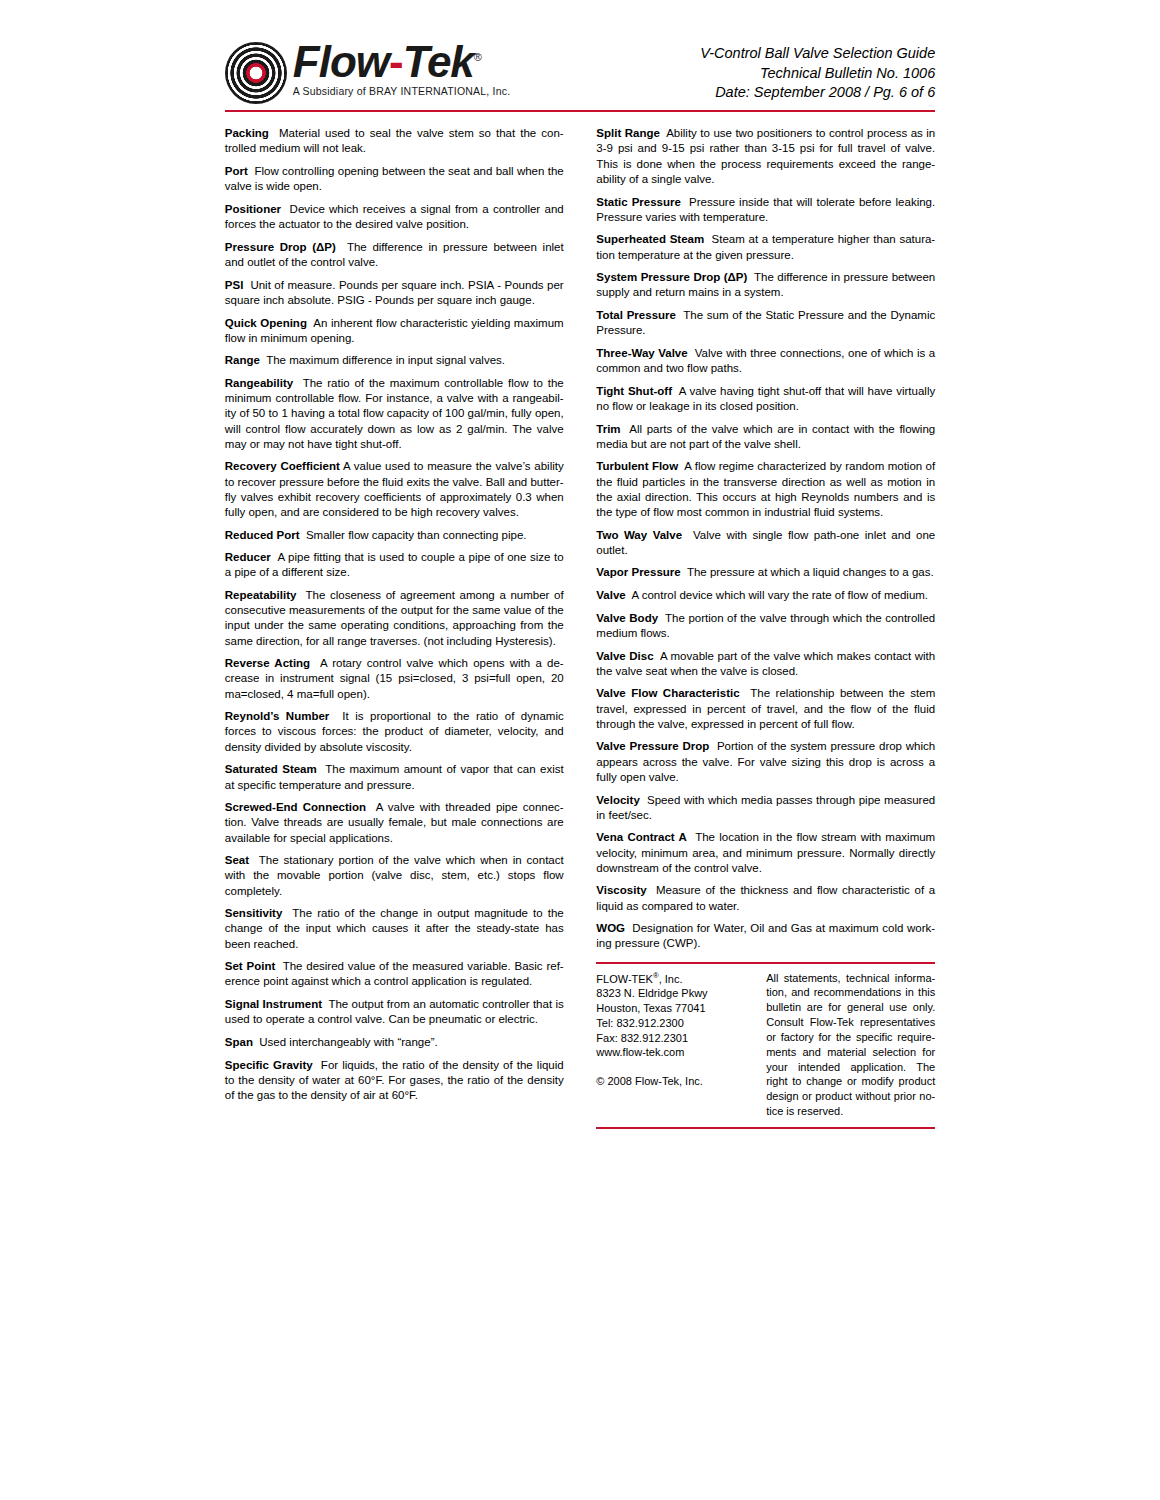Flow-Tek®
A Subsidiary of BRAY INTERNATIONAL, Inc.
V-Control Ball Valve Selection Guide
Technical Bulletin No. 1006
Date: September 2008 / Pg. 6 of 6
Packing Material used to seal the valve stem so that the controlled medium will not leak.
Port Flow controlling opening between the seat and ball when the valve is wide open.
Positioner Device which receives a signal from a controller and forces the actuator to the desired valve position.
Pressure Drop (ΔP) The difference in pressure between inlet and outlet of the control valve.
PSI Unit of measure. Pounds per square inch. PSIA - Pounds per square inch absolute. PSIG - Pounds per square inch gauge.
Quick Opening An inherent flow characteristic yielding maximum flow in minimum opening.
Range The maximum difference in input signal valves.
Rangeability The ratio of the maximum controllable flow to the minimum controllable flow. For instance, a valve with a rangeability of 50 to 1 having a total flow capacity of 100 gal/min, fully open, will control flow accurately down as low as 2 gal/min. The valve may or may not have tight shut-off.
Recovery Coefficient A value used to measure the valve’s ability to recover pressure before the fluid exits the valve. Ball and butterfly valves exhibit recovery coefficients of approximately 0.3 when fully open, and are considered to be high recovery valves.
Reduced Port Smaller flow capacity than connecting pipe.
Reducer A pipe fitting that is used to couple a pipe of one size to a pipe of a different size.
Repeatability The closeness of agreement among a number of consecutive measurements of the output for the same value of the input under the same operating conditions, approaching from the same direction, for all range traverses. (not including Hysteresis).
Reverse Acting A rotary control valve which opens with a decrease in instrument signal (15 psi=closed, 3 psi=full open, 20 ma=closed, 4 ma=full open).
Reynold’s Number It is proportional to the ratio of dynamic forces to viscous forces: the product of diameter, velocity, and density divided by absolute viscosity.
Saturated Steam The maximum amount of vapor that can exist at specific temperature and pressure.
Screwed-End Connection A valve with threaded pipe connection. Valve threads are usually female, but male connections are available for special applications.
Seat The stationary portion of the valve which when in contact with the movable portion (valve disc, stem, etc.) stops flow completely.
Sensitivity The ratio of the change in output magnitude to the change of the input which causes it after the steady-state has been reached.
Set Point The desired value of the measured variable. Basic reference point against which a control application is regulated.
Signal Instrument The output from an automatic controller that is used to operate a control valve. Can be pneumatic or electric.
Span Used interchangeably with “range”.
Specific Gravity For liquids, the ratio of the density of the liquid to the density of water at 60°F. For gases, the ratio of the density of the gas to the density of air at 60°F.
Split Range Ability to use two positioners to control process as in 3-9 psi and 9-15 psi rather than 3-15 psi for full travel of valve. This is done when the process requirements exceed the rangeability of a single valve.
Static Pressure Pressure inside that will tolerate before leaking. Pressure varies with temperature.
Superheated Steam Steam at a temperature higher than saturation temperature at the given pressure.
System Pressure Drop (ΔP) The difference in pressure between supply and return mains in a system.
Total Pressure The sum of the Static Pressure and the Dynamic Pressure.
Three-Way Valve Valve with three connections, one of which is a common and two flow paths.
Tight Shut-off A valve having tight shut-off that will have virtually no flow or leakage in its closed position.
Trim All parts of the valve which are in contact with the flowing media but are not part of the valve shell.
Turbulent Flow A flow regime characterized by random motion of the fluid particles in the transverse direction as well as motion in the axial direction. This occurs at high Reynolds numbers and is the type of flow most common in industrial fluid systems.
Two Way Valve Valve with single flow path-one inlet and one outlet.
Vapor Pressure The pressure at which a liquid changes to a gas.
Valve A control device which will vary the rate of flow of medium.
Valve Body The portion of the valve through which the controlled medium flows.
Valve Disc A movable part of the valve which makes contact with the valve seat when the valve is closed.
Valve Flow Characteristic The relationship between the stem travel, expressed in percent of travel, and the flow of the fluid through the valve, expressed in percent of full flow.
Valve Pressure Drop Portion of the system pressure drop which appears across the valve. For valve sizing this drop is across a fully open valve.
Velocity Speed with which media passes through pipe measured in feet/sec.
Vena Contract A The location in the flow stream with maximum velocity, minimum area, and minimum pressure. Normally directly downstream of the control valve.
Viscosity Measure of the thickness and flow characteristic of a liquid as compared to water.
WOG Designation for Water, Oil and Gas at maximum cold working pressure (CWP).
FLOW-TEK®, Inc.
8323 N. Eldridge Pkwy
Houston, Texas 77041
Tel: 832.912.2300
Fax: 832.912.2301
www.flow-tek.com
© 2008 Flow-Tek, Inc.
All statements, technical information, and recommendations in this bulletin are for general use only. Consult Flow-Tek representatives or factory for the specific requirements and material selection for your intended application. The right to change or modify product design or product without prior notice is reserved.